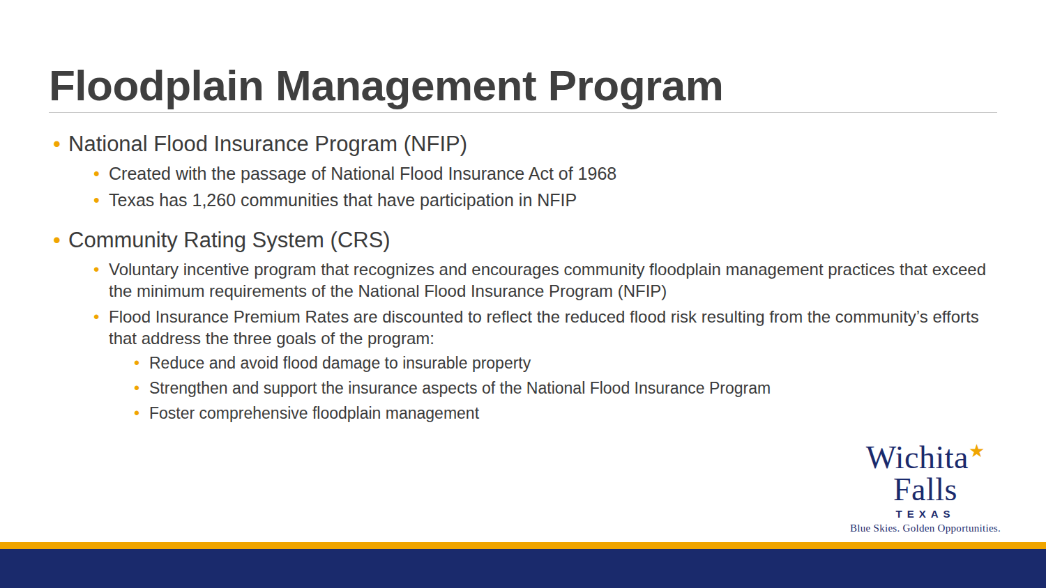Floodplain Management Program
National Flood Insurance Program (NFIP)
Created with the passage of National Flood Insurance Act of 1968
Texas has 1,260 communities that have participation in NFIP
Community Rating System (CRS)
Voluntary incentive program that recognizes and encourages community floodplain management practices that exceed the minimum requirements of the National Flood Insurance Program (NFIP)
Flood Insurance Premium Rates are discounted to reflect the reduced flood risk resulting from the community’s efforts that address the three goals of the program:
Reduce and avoid flood damage to insurable property
Strengthen and support the insurance aspects of the National Flood Insurance Program
Foster comprehensive floodplain management
Wichita★ Falls
TEXAS
Blue Skies. Golden Opportunities.